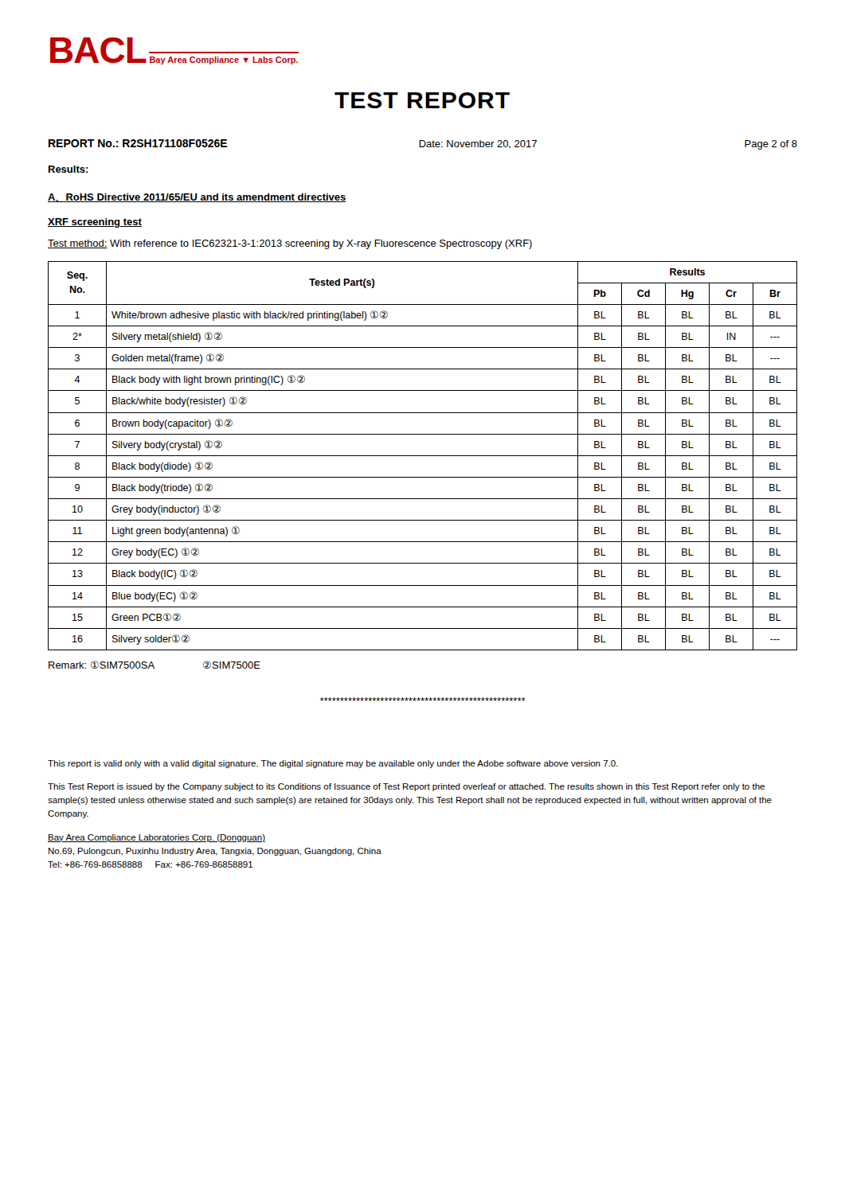BACL
Bay Area Compliance ▼ Labs Corp.
TEST REPORT
REPORT No.: R2SH171108F0526E
Date: November 20, 2017
Page 2 of 8
Results:
A、RoHS Directive 2011/65/EU and its amendment directives
XRF screening test
Test method: With reference to IEC62321-3-1:2013 screening by X-ray Fluorescence Spectroscopy (XRF)
| Seq. No. | Tested Part(s) | Results |
| --- | --- | --- |
| Pb | Cd | Hg | Cr | Br |
| 1 | White/brown adhesive plastic with black/red printing(label) ①② | BL | BL | BL | BL | BL |
| 2* | Silvery metal(shield) ①② | BL | BL | BL | IN | --- |
| 3 | Golden metal(frame) ①② | BL | BL | BL | BL | --- |
| 4 | Black body with light brown printing(IC) ①② | BL | BL | BL | BL | BL |
| 5 | Black/white body(resister) ①② | BL | BL | BL | BL | BL |
| 6 | Brown body(capacitor) ①② | BL | BL | BL | BL | BL |
| 7 | Silvery body(crystal) ①② | BL | BL | BL | BL | BL |
| 8 | Black body(diode) ①② | BL | BL | BL | BL | BL |
| 9 | Black body(triode) ①② | BL | BL | BL | BL | BL |
| 10 | Grey body(inductor) ①② | BL | BL | BL | BL | BL |
| 11 | Light green body(antenna) ① | BL | BL | BL | BL | BL |
| 12 | Grey body(EC) ①② | BL | BL | BL | BL | BL |
| 13 | Black body(IC) ①② | BL | BL | BL | BL | BL |
| 14 | Blue body(EC) ①② | BL | BL | BL | BL | BL |
| 15 | Green PCB ①② | BL | BL | BL | BL | BL |
| 16 | Silvery solder ①② | BL | BL | BL | BL | --- |
Remark: ① SIM7500SA ② SIM7500E
***************************************************
This report is valid only with a valid digital signature. The digital signature may be available only under the Adobe software above version 7.0.
This Test Report is issued by the Company subject to its Conditions of Issuance of Test Report printed overleaf or attached. The results shown in this Test Report refer only to the sample(s) tested unless otherwise stated and such sample(s) are retained for 30days only. This Test Report shall not be reproduced expected in full, without written approval of the Company.
Bay Area Compliance Laboratories Corp. (Dongguan)
No.69, Pulongcun, Puxinhu Industry Area, Tangxia, Dongguan, Guangdong, China
Tel: +86-769-86858888 Fax: +86-769-86858891